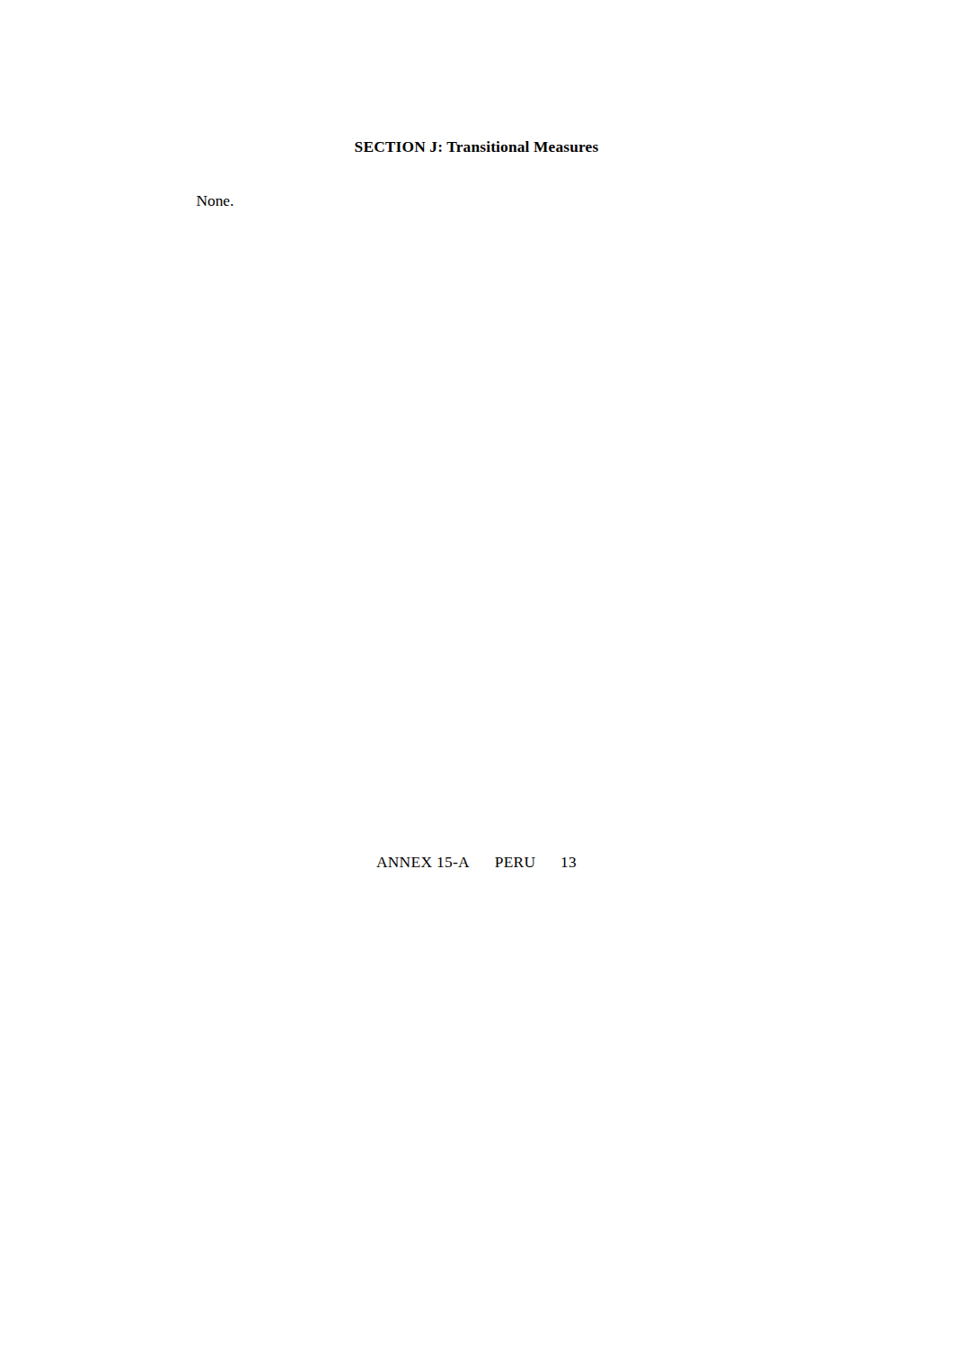SECTION J: Transitional Measures
None.
ANNEX 15-A PERU 13